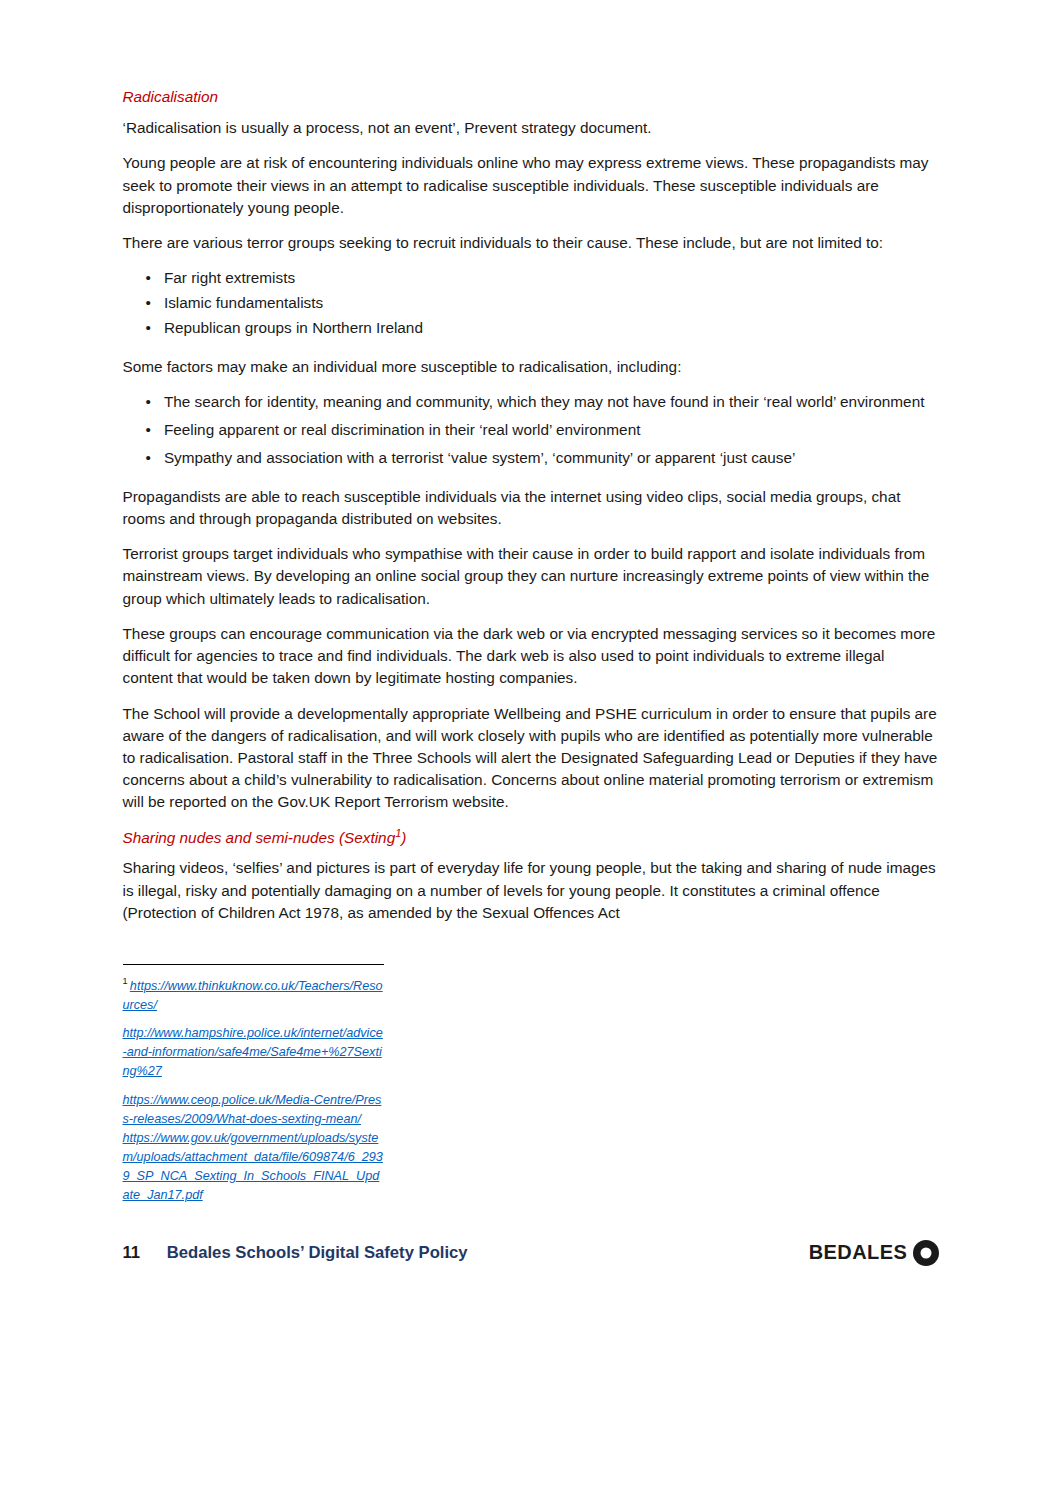Radicalisation
‘Radicalisation is usually a process, not an event’, Prevent strategy document.
Young people are at risk of encountering individuals online who may express extreme views. These propagandists may seek to promote their views in an attempt to radicalise susceptible individuals. These susceptible individuals are disproportionately young people.
There are various terror groups seeking to recruit individuals to their cause. These include, but are not limited to:
Far right extremists
Islamic fundamentalists
Republican groups in Northern Ireland
Some factors may make an individual more susceptible to radicalisation, including:
The search for identity, meaning and community, which they may not have found in their ‘real world’ environment
Feeling apparent or real discrimination in their ‘real world’ environment
Sympathy and association with a terrorist ‘value system’, ‘community’ or apparent ‘just cause’
Propagandists are able to reach susceptible individuals via the internet using video clips, social media groups, chat rooms and through propaganda distributed on websites.
Terrorist groups target individuals who sympathise with their cause in order to build rapport and isolate individuals from mainstream views. By developing an online social group they can nurture increasingly extreme points of view within the group which ultimately leads to radicalisation.
These groups can encourage communication via the dark web or via encrypted messaging services so it becomes more difficult for agencies to trace and find individuals. The dark web is also used to point individuals to extreme illegal content that would be taken down by legitimate hosting companies.
The School will provide a developmentally appropriate Wellbeing and PSHE curriculum in order to ensure that pupils are aware of the dangers of radicalisation, and will work closely with pupils who are identified as potentially more vulnerable to radicalisation. Pastoral staff in the Three Schools will alert the Designated Safeguarding Lead or Deputies if they have concerns about a child’s vulnerability to radicalisation. Concerns about online material promoting terrorism or extremism will be reported on the Gov.UK Report Terrorism website.
Sharing nudes and semi-nudes (Sexting1)
Sharing videos, ‘selfies’ and pictures is part of everyday life for young people, but the taking and sharing of nude images is illegal, risky and potentially damaging on a number of levels for young people. It constitutes a criminal offence (Protection of Children Act 1978, as amended by the Sexual Offences Act
1 https://www.thinkuknow.co.uk/Teachers/Resources/
http://www.hampshire.police.uk/internet/advice-and-information/safe4me/Safe4me+%27Sexting%27
https://www.ceop.police.uk/Media-Centre/Press-releases/2009/What-does-sexting-mean/
https://www.gov.uk/government/uploads/system/uploads/attachment_data/file/609874/6_2939_SP_NCA_Sexting_In_Schools_FINAL_Update_Jan17.pdf
11 Bedales Schools’ Digital Safety Policy
BEDALES